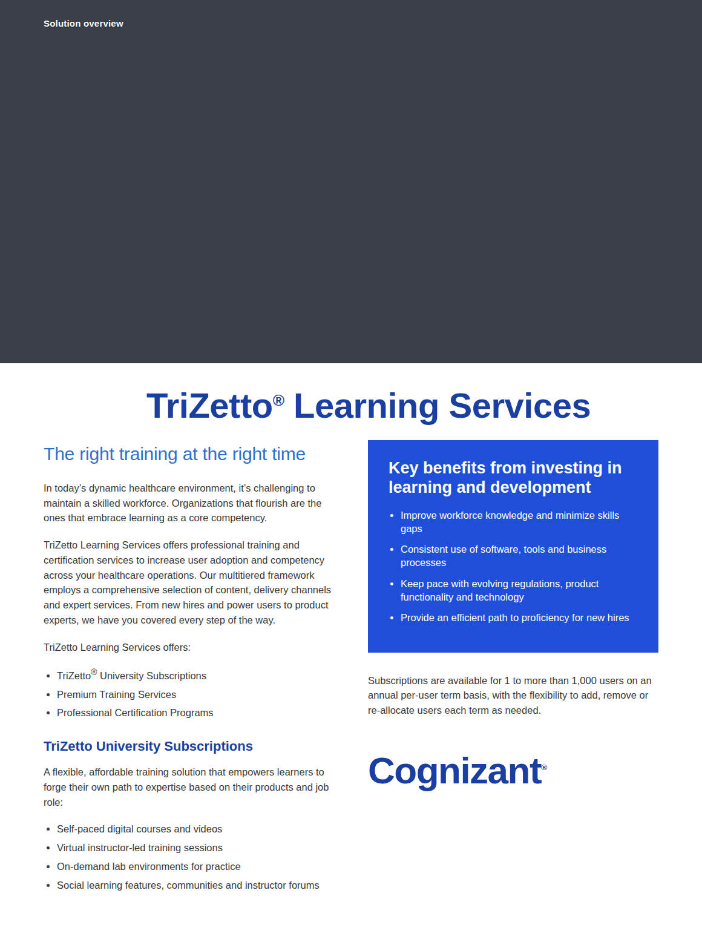Solution overview
TriZetto® Learning Services
The right training at the right time
In today’s dynamic healthcare environment, it’s challenging to maintain a skilled workforce. Organizations that flourish are the ones that embrace learning as a core competency.
TriZetto Learning Services offers professional training and certification services to increase user adoption and competency across your healthcare operations. Our multitiered framework employs a comprehensive selection of content, delivery channels and expert services. From new hires and power users to product experts, we have you covered every step of the way.
TriZetto Learning Services offers:
TriZetto® University Subscriptions
Premium Training Services
Professional Certification Programs
TriZetto University Subscriptions
A flexible, affordable training solution that empowers learners to forge their own path to expertise based on their products and job role:
Self-paced digital courses and videos
Virtual instructor-led training sessions
On-demand lab environments for practice
Social learning features, communities and instructor forums
Key benefits from investing in learning and development
Improve workforce knowledge and minimize skills gaps
Consistent use of software, tools and business processes
Keep pace with evolving regulations, product functionality and technology
Provide an efficient path to proficiency for new hires
Subscriptions are available for 1 to more than 1,000 users on an annual per-user term basis, with the flexibility to add, remove or re-allocate users each term as needed.
Cognizant®